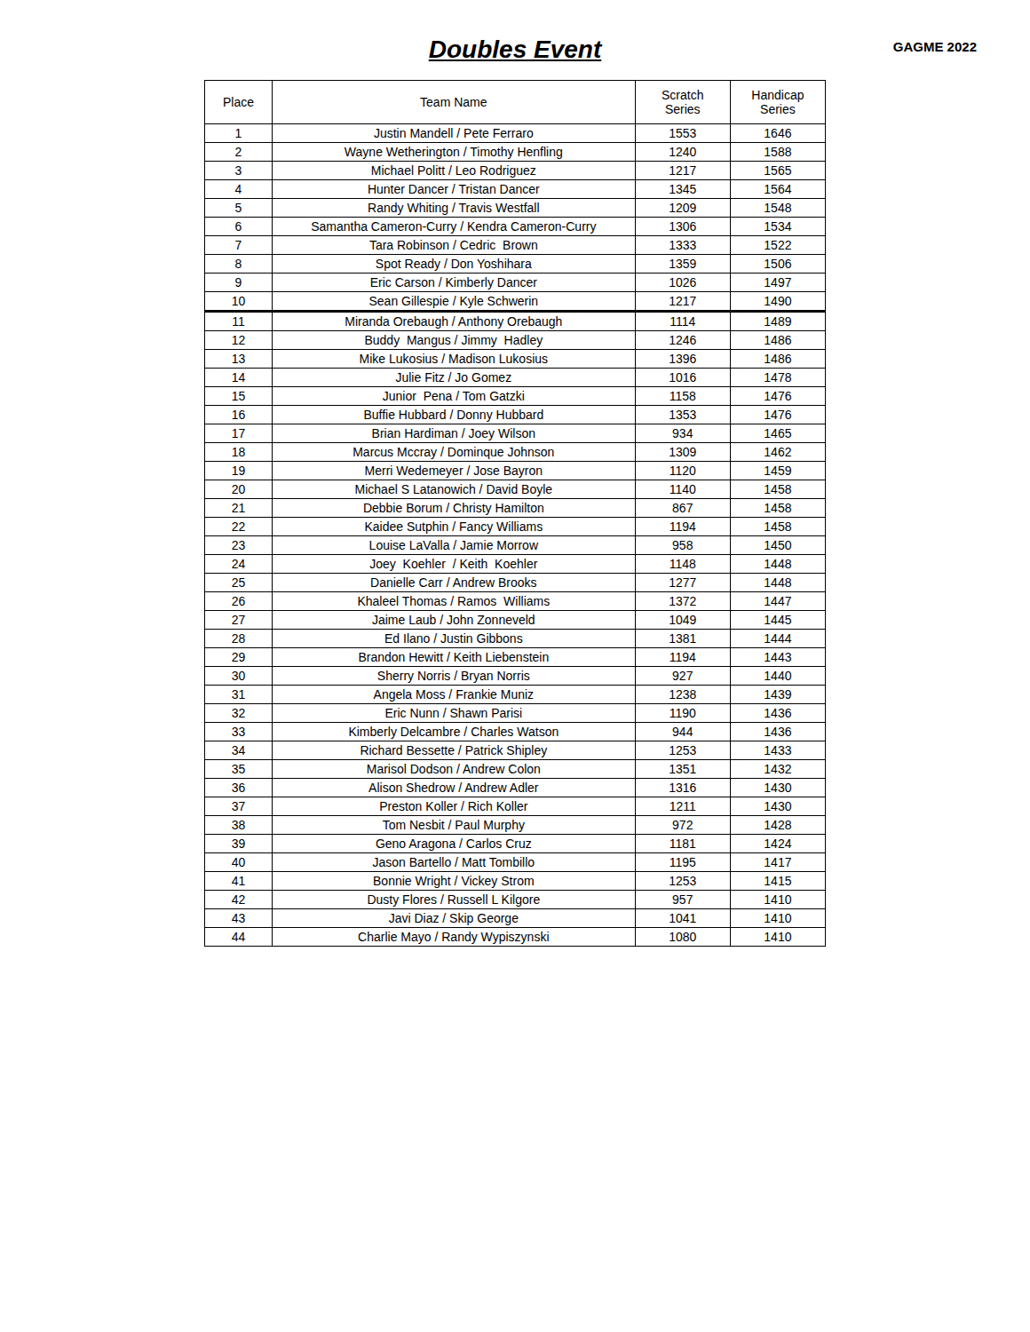GAGME 2022
Doubles Event
Doubles Event standings
| Place | Team Name | Scratch Series | Handicap Series |
| --- | --- | --- | --- |
| 1 | Justin Mandell / Pete Ferraro | 1553 | 1646 |
| 2 | Wayne Wetherington / Timothy Henfling | 1240 | 1588 |
| 3 | Michael Politt / Leo Rodriguez | 1217 | 1565 |
| 4 | Hunter Dancer / Tristan Dancer | 1345 | 1564 |
| 5 | Randy Whiting / Travis Westfall | 1209 | 1548 |
| 6 | Samantha Cameron-Curry / Kendra Cameron-Curry | 1306 | 1534 |
| 7 | Tara Robinson / Cedric Brown | 1333 | 1522 |
| 8 | Spot Ready / Don Yoshihara | 1359 | 1506 |
| 9 | Eric Carson / Kimberly Dancer | 1026 | 1497 |
| 10 | Sean Gillespie / Kyle Schwerin | 1217 | 1490 |
| 11 | Miranda Orebaugh / Anthony Orebaugh | 1114 | 1489 |
| 12 | Buddy Mangus / Jimmy Hadley | 1246 | 1486 |
| 13 | Mike Lukosius / Madison Lukosius | 1396 | 1486 |
| 14 | Julie Fitz / Jo Gomez | 1016 | 1478 |
| 15 | Junior Pena / Tom Gatzki | 1158 | 1476 |
| 16 | Buffie Hubbard / Donny Hubbard | 1353 | 1476 |
| 17 | Brian Hardiman / Joey Wilson | 934 | 1465 |
| 18 | Marcus Mccray / Dominque Johnson | 1309 | 1462 |
| 19 | Merri Wedemeyer / Jose Bayron | 1120 | 1459 |
| 20 | Michael S Latanowich / David Boyle | 1140 | 1458 |
| 21 | Debbie Borum / Christy Hamilton | 867 | 1458 |
| 22 | Kaidee Sutphin / Fancy Williams | 1194 | 1458 |
| 23 | Louise LaValla / Jamie Morrow | 958 | 1450 |
| 24 | Joey Koehler / Keith Koehler | 1148 | 1448 |
| 25 | Danielle Carr / Andrew Brooks | 1277 | 1448 |
| 26 | Khaleel Thomas / Ramos Williams | 1372 | 1447 |
| 27 | Jaime Laub / John Zonneveld | 1049 | 1445 |
| 28 | Ed Ilano / Justin Gibbons | 1381 | 1444 |
| 29 | Brandon Hewitt / Keith Liebenstein | 1194 | 1443 |
| 30 | Sherry Norris / Bryan Norris | 927 | 1440 |
| 31 | Angela Moss / Frankie Muniz | 1238 | 1439 |
| 32 | Eric Nunn / Shawn Parisi | 1190 | 1436 |
| 33 | Kimberly Delcambre / Charles Watson | 944 | 1436 |
| 34 | Richard Bessette / Patrick Shipley | 1253 | 1433 |
| 35 | Marisol Dodson / Andrew Colon | 1351 | 1432 |
| 36 | Alison Shedrow / Andrew Adler | 1316 | 1430 |
| 37 | Preston Koller / Rich Koller | 1211 | 1430 |
| 38 | Tom Nesbit / Paul Murphy | 972 | 1428 |
| 39 | Geno Aragona / Carlos Cruz | 1181 | 1424 |
| 40 | Jason Bartello / Matt Tombillo | 1195 | 1417 |
| 41 | Bonnie Wright / Vickey Strom | 1253 | 1415 |
| 42 | Dusty Flores / Russell L Kilgore | 957 | 1410 |
| 43 | Javi Diaz / Skip George | 1041 | 1410 |
| 44 | Charlie Mayo / Randy Wypiszynski | 1080 | 1410 |